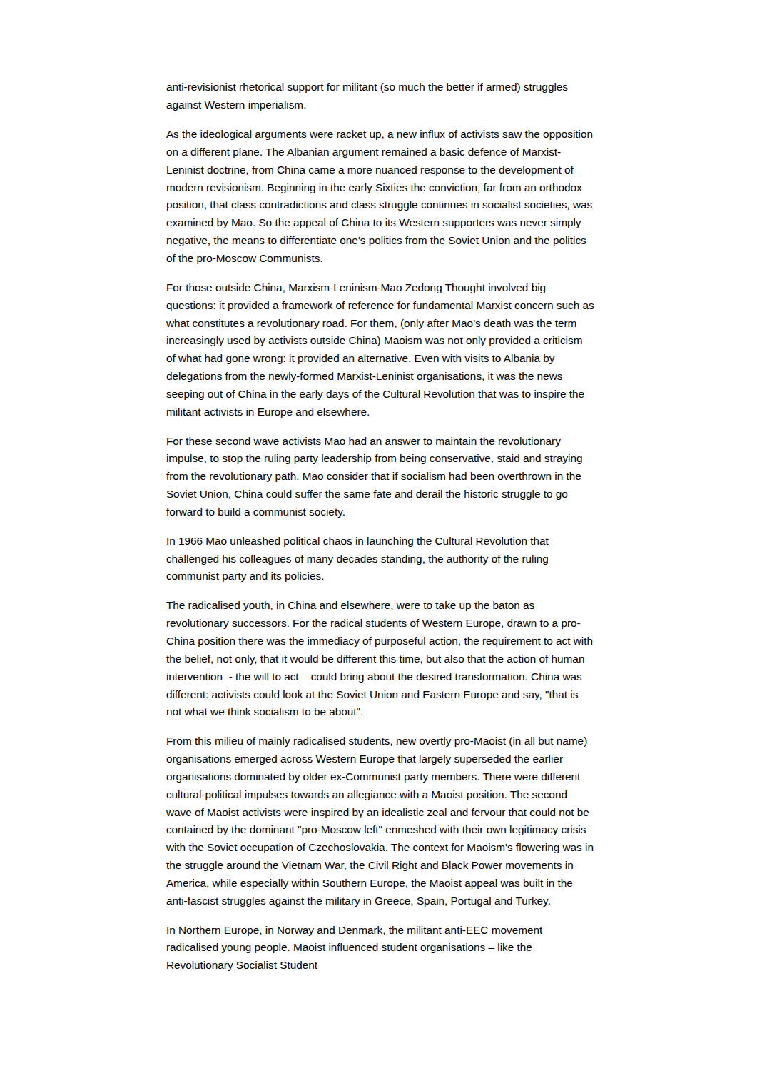anti-revisionist rhetorical support for militant (so much the better if armed) struggles against Western imperialism.
As the ideological arguments were racket up, a new influx of activists saw the opposition on a different plane. The Albanian argument remained a basic defence of Marxist-Leninist doctrine, from China came a more nuanced response to the development of modern revisionism. Beginning in the early Sixties the conviction, far from an orthodox position, that class contradictions and class struggle continues in socialist societies, was examined by Mao. So the appeal of China to its Western supporters was never simply negative, the means to differentiate one's politics from the Soviet Union and the politics of the pro-Moscow Communists.
For those outside China, Marxism-Leninism-Mao Zedong Thought involved big questions: it provided a framework of reference for fundamental Marxist concern such as what constitutes a revolutionary road. For them, (only after Mao's death was the term increasingly used by activists outside China) Maoism was not only provided a criticism of what had gone wrong: it provided an alternative. Even with visits to Albania by delegations from the newly-formed Marxist-Leninist organisations, it was the news seeping out of China in the early days of the Cultural Revolution that was to inspire the militant activists in Europe and elsewhere.
For these second wave activists Mao had an answer to maintain the revolutionary impulse, to stop the ruling party leadership from being conservative, staid and straying from the revolutionary path. Mao consider that if socialism had been overthrown in the Soviet Union, China could suffer the same fate and derail the historic struggle to go forward to build a communist society.
In 1966 Mao unleashed political chaos in launching the Cultural Revolution that challenged his colleagues of many decades standing, the authority of the ruling communist party and its policies.
The radicalised youth, in China and elsewhere, were to take up the baton as revolutionary successors. For the radical students of Western Europe, drawn to a pro-China position there was the immediacy of purposeful action, the requirement to act with the belief, not only, that it would be different this time, but also that the action of human intervention - the will to act – could bring about the desired transformation. China was different: activists could look at the Soviet Union and Eastern Europe and say, "that is not what we think socialism to be about".
From this milieu of mainly radicalised students, new overtly pro-Maoist (in all but name) organisations emerged across Western Europe that largely superseded the earlier organisations dominated by older ex-Communist party members. There were different cultural-political impulses towards an allegiance with a Maoist position. The second wave of Maoist activists were inspired by an idealistic zeal and fervour that could not be contained by the dominant "pro-Moscow left" enmeshed with their own legitimacy crisis with the Soviet occupation of Czechoslovakia. The context for Maoism's flowering was in the struggle around the Vietnam War, the Civil Right and Black Power movements in America, while especially within Southern Europe, the Maoist appeal was built in the anti-fascist struggles against the military in Greece, Spain, Portugal and Turkey.
In Northern Europe, in Norway and Denmark, the militant anti-EEC movement radicalised young people. Maoist influenced student organisations – like the Revolutionary Socialist Student